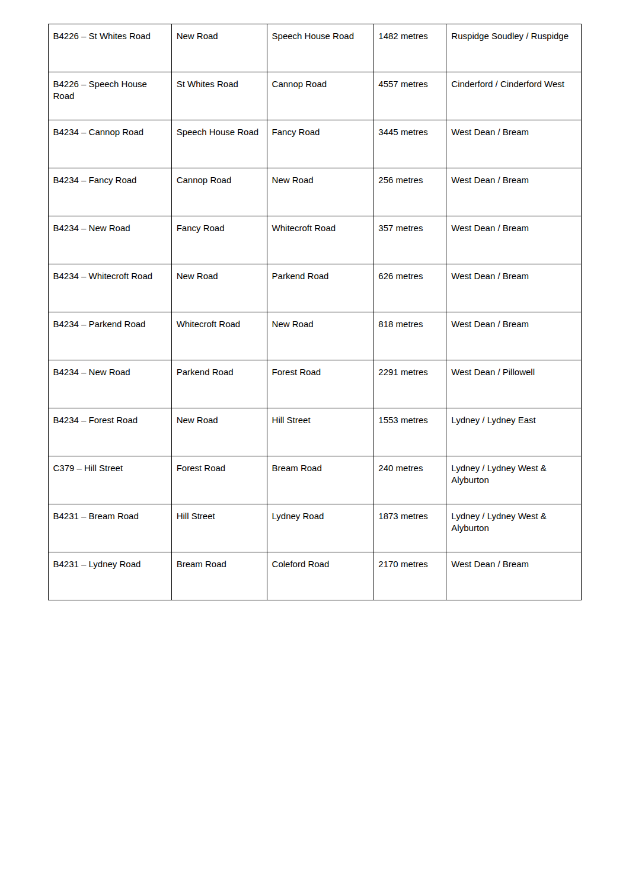| B4226 – St Whites Road | New Road | Speech House Road | 1482 metres | Ruspidge Soudley / Ruspidge |
| B4226 – Speech House Road | St Whites Road | Cannop Road | 4557 metres | Cinderford / Cinderford West |
| B4234 – Cannop Road | Speech House Road | Fancy Road | 3445 metres | West Dean / Bream |
| B4234 – Fancy Road | Cannop Road | New Road | 256 metres | West Dean / Bream |
| B4234 – New Road | Fancy Road | Whitecroft Road | 357 metres | West Dean / Bream |
| B4234 – Whitecroft Road | New Road | Parkend Road | 626 metres | West Dean / Bream |
| B4234 – Parkend Road | Whitecroft Road | New Road | 818 metres | West Dean / Bream |
| B4234 – New Road | Parkend Road | Forest Road | 2291 metres | West Dean / Pillowell |
| B4234 – Forest Road | New Road | Hill Street | 1553 metres | Lydney / Lydney East |
| C379 – Hill Street | Forest Road | Bream Road | 240 metres | Lydney / Lydney West & Alyburton |
| B4231 – Bream Road | Hill Street | Lydney Road | 1873 metres | Lydney / Lydney West & Alyburton |
| B4231 – Lydney Road | Bream Road | Coleford Road | 2170 metres | West Dean / Bream |